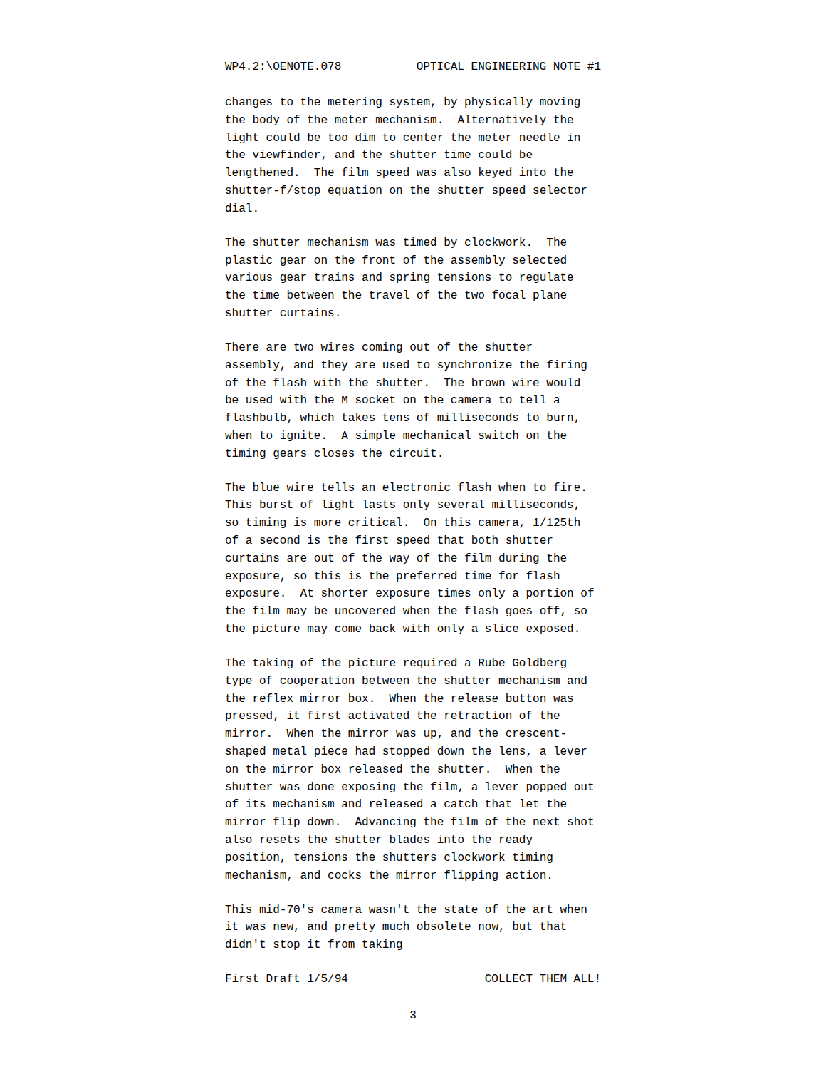WP4.2:\OENOTE.078 OPTICAL ENGINEERING NOTE #1
changes to the metering system, by physically moving the body of the meter mechanism. Alternatively the light could be too dim to center the meter needle in the viewfinder, and the shutter time could be lengthened. The film speed was also keyed into the shutter-f/stop equation on the shutter speed selector dial.
The shutter mechanism was timed by clockwork. The plastic gear on the front of the assembly selected various gear trains and spring tensions to regulate the time between the travel of the two focal plane shutter curtains.
There are two wires coming out of the shutter assembly, and they are used to synchronize the firing of the flash with the shutter. The brown wire would be used with the M socket on the camera to tell a flashbulb, which takes tens of milliseconds to burn, when to ignite. A simple mechanical switch on the timing gears closes the circuit.
The blue wire tells an electronic flash when to fire. This burst of light lasts only several milliseconds, so timing is more critical. On this camera, 1/125th of a second is the first speed that both shutter curtains are out of the way of the film during the exposure, so this is the preferred time for flash exposure. At shorter exposure times only a portion of the film may be uncovered when the flash goes off, so the picture may come back with only a slice exposed.
The taking of the picture required a Rube Goldberg type of cooperation between the shutter mechanism and the reflex mirror box. When the release button was pressed, it first activated the retraction of the mirror. When the mirror was up, and the crescent-shaped metal piece had stopped down the lens, a lever on the mirror box released the shutter. When the shutter was done exposing the film, a lever popped out of its mechanism and released a catch that let the mirror flip down. Advancing the film of the next shot also resets the shutter blades into the ready position, tensions the shutters clockwork timing mechanism, and cocks the mirror flipping action.
This mid-70's camera wasn't the state of the art when it was new, and pretty much obsolete now, but that didn't stop it from taking
First Draft 1/5/94 COLLECT THEM ALL!
3